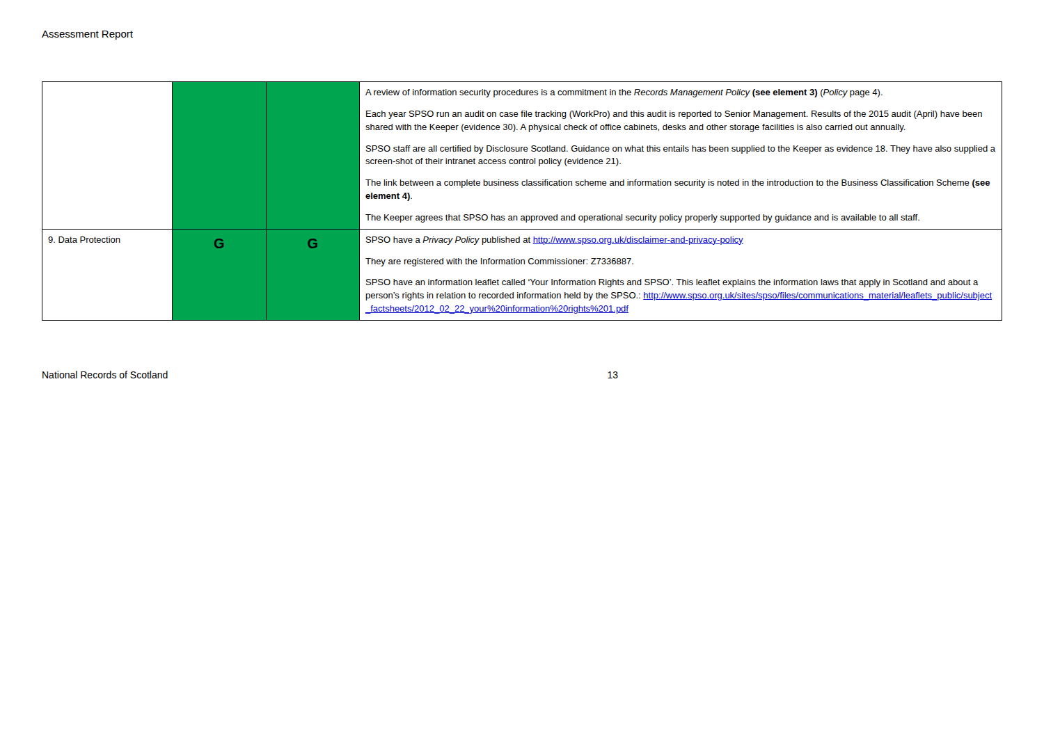Assessment Report
| | | | A review of information security procedures is a commitment in the Records Management Policy (see element 3) ( Policy page 4). Each year SPSO run an audit on case file tracking (WorkPro) and this audit is reported to Senior Management. Results of the 2015 audit (April) have been shared with the Keeper (evidence 30). A physical check of office cabinets, desks and other storage facilities is also carried out annually. SPSO staff are all certified by Disclosure Scotland. Guidance on what this entails has been supplied to the Keeper as evidence 18. They have also supplied a screen-shot of their intranet access control policy (evidence 21). The link between a complete business classification scheme and information security is noted in the introduction to the Business Classification Scheme (see element 4) . The Keeper agrees that SPSO has an approved and operational security policy properly supported by guidance and is available to all staff. |
| 9. Data Protection | G | G | SPSO have a Privacy Policy published at http://www.spso.org.uk/disclaimer-and-privacy-policy They are registered with the Information Commissioner: Z7336887. SPSO have an information leaflet called ‘Your Information Rights and SPSO’. This leaflet explains the information laws that apply in Scotland and about a person’s rights in relation to recorded information held by the SPSO.: http://www.spso.org.uk/sites/spso/files/communications_material/leaflets_public/subject_factsheets/2012_02_22_your%20information%20rights%201.pdf |
National Records of Scotland
13